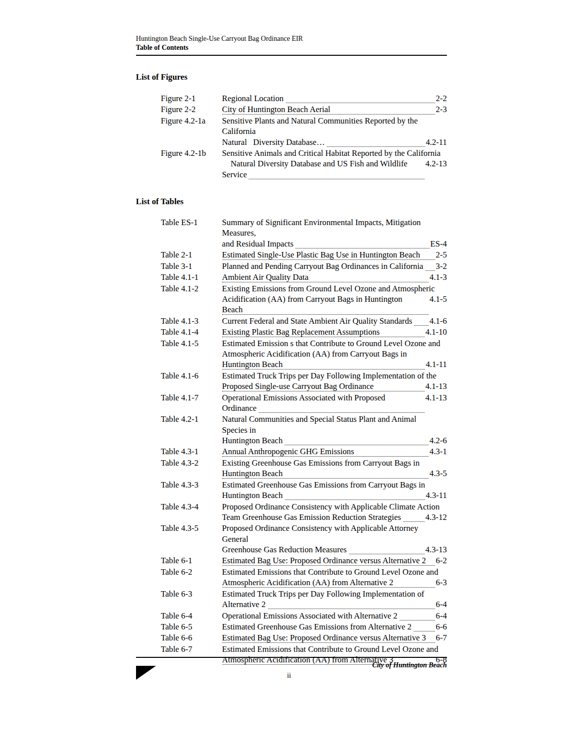Huntington Beach Single-Use Carryout Bag Ordinance EIR
Table of Contents
List of Figures
Figure 2-1 Regional Location 2-2
Figure 2-2 City of Huntington Beach Aerial 2-3
Figure 4.2-1a Sensitive Plants and Natural Communities Reported by the California
Natural Diversity Database… 4.2-11
Figure 4.2-1b Sensitive Animals and Critical Habitat Reported by the California
Natural Diversity Database and US Fish and Wildlife Service 4.2-13
List of Tables
Table ES-1 Summary of Significant Environmental Impacts, Mitigation Measures,
and Residual Impacts ES-4
Table 2-1 Estimated Single-Use Plastic Bag Use in Huntington Beach 2-5
Table 3-1 Planned and Pending Carryout Bag Ordinances in California 3-2
Table 4.1-1 Ambient Air Quality Data 4.1-3
Table 4.1-2 Existing Emissions from Ground Level Ozone and Atmospheric
Acidification (AA) from Carryout Bags in Huntington Beach 4.1-5
Table 4.1-3 Current Federal and State Ambient Air Quality Standards 4.1-6
Table 4.1-4 Existing Plastic Bag Replacement Assumptions 4.1-10
Table 4.1-5 Estimated Emission s that Contribute to Ground Level Ozone and
Atmospheric Acidification (AA) from Carryout Bags in
Huntington Beach 4.1-11
Table 4.1-6 Estimated Truck Trips per Day Following Implementation of the
Proposed Single-use Carryout Bag Ordinance 4.1-13
Table 4.1-7 Operational Emissions Associated with Proposed Ordinance 4.1-13
Table 4.2-1 Natural Communities and Special Status Plant and Animal Species in
Huntington Beach 4.2-6
Table 4.3-1 Annual Anthropogenic GHG Emissions 4.3-1
Table 4.3-2 Existing Greenhouse Gas Emissions from Carryout Bags in
Huntington Beach 4.3-5
Table 4.3-3 Estimated Greenhouse Gas Emissions from Carryout Bags in
Huntington Beach 4.3-11
Table 4.3-4 Proposed Ordinance Consistency with Applicable Climate Action
Team Greenhouse Gas Emission Reduction Strategies 4.3-12
Table 4.3-5 Proposed Ordinance Consistency with Applicable Attorney General
Greenhouse Gas Reduction Measures 4.3-13
Table 6-1 Estimated Bag Use: Proposed Ordinance versus Alternative 2 6-2
Table 6-2 Estimated Emissions that Contribute to Ground Level Ozone and
Atmospheric Acidification (AA) from Alternative 2 6-3
Table 6-3 Estimated Truck Trips per Day Following Implementation of
Alternative 2 6-4
Table 6-4 Operational Emissions Associated with Alternative 2 6-4
Table 6-5 Estimated Greenhouse Gas Emissions from Alternative 2 6-6
Table 6-6 Estimated Bag Use: Proposed Ordinance versus Alternative 3 6-7
Table 6-7 Estimated Emissions that Contribute to Ground Level Ozone and
Atmospheric Acidification (AA) from Alternative 3 6-8
City of Huntington Beach
ii